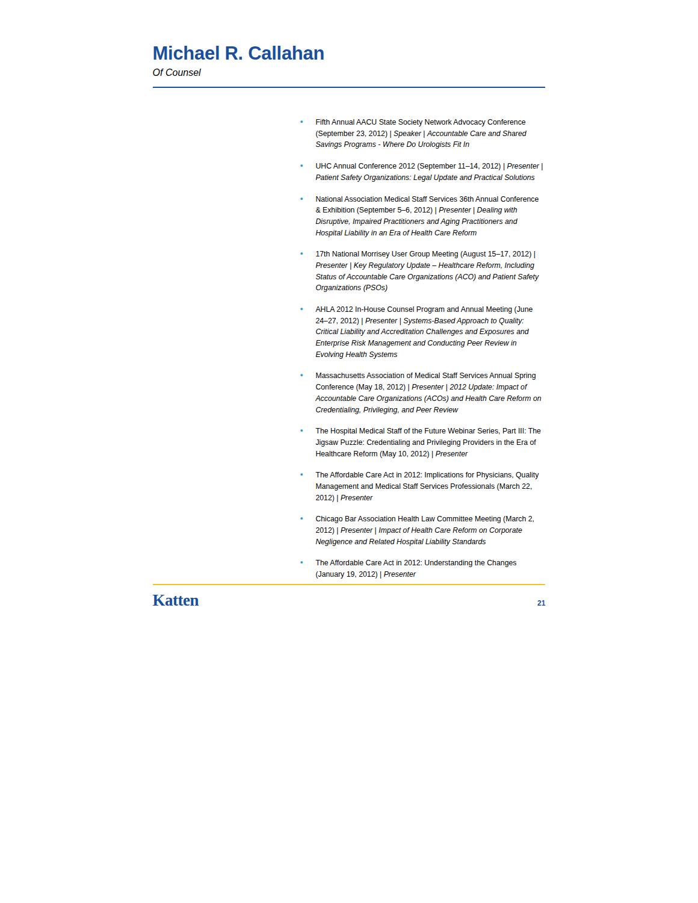Michael R. Callahan
Of Counsel
Fifth Annual AACU State Society Network Advocacy Conference (September 23, 2012) | Speaker | Accountable Care and Shared Savings Programs - Where Do Urologists Fit In
UHC Annual Conference 2012 (September 11–14, 2012) | Presenter | Patient Safety Organizations: Legal Update and Practical Solutions
National Association Medical Staff Services 36th Annual Conference & Exhibition (September 5–6, 2012) | Presenter | Dealing with Disruptive, Impaired Practitioners and Aging Practitioners and Hospital Liability in an Era of Health Care Reform
17th National Morrisey User Group Meeting (August 15–17, 2012) | Presenter | Key Regulatory Update – Healthcare Reform, Including Status of Accountable Care Organizations (ACO) and Patient Safety Organizations (PSOs)
AHLA 2012 In-House Counsel Program and Annual Meeting (June 24–27, 2012) | Presenter | Systems-Based Approach to Quality: Critical Liability and Accreditation Challenges and Exposures and Enterprise Risk Management and Conducting Peer Review in Evolving Health Systems
Massachusetts Association of Medical Staff Services Annual Spring Conference (May 18, 2012) | Presenter | 2012 Update: Impact of Accountable Care Organizations (ACOs) and Health Care Reform on Credentialing, Privileging, and Peer Review
The Hospital Medical Staff of the Future Webinar Series, Part III: The Jigsaw Puzzle: Credentialing and Privileging Providers in the Era of Healthcare Reform (May 10, 2012) | Presenter
The Affordable Care Act in 2012: Implications for Physicians, Quality Management and Medical Staff Services Professionals (March 22, 2012) | Presenter
Chicago Bar Association Health Law Committee Meeting (March 2, 2012) | Presenter | Impact of Health Care Reform on Corporate Negligence and Related Hospital Liability Standards
The Affordable Care Act in 2012: Understanding the Changes (January 19, 2012) | Presenter
Katten
21